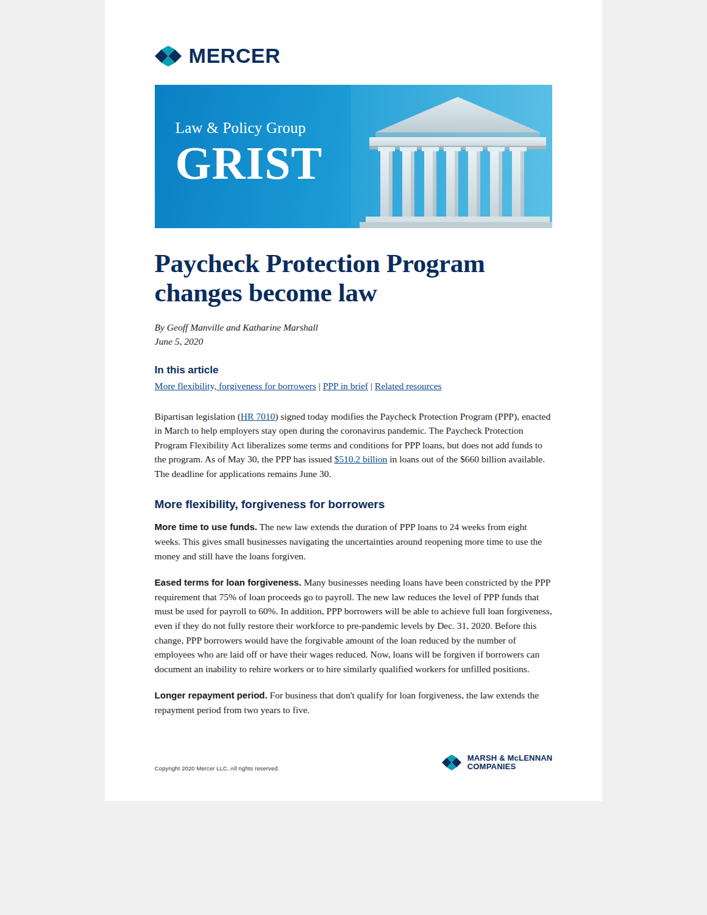MERCER
Law & Policy Group
GRIST
Paycheck Protection Program changes become law
By Geoff Manville and Katharine Marshall
June 5, 2020
In this article
More flexibility, forgiveness for borrowers | PPP in brief | Related resources
Bipartisan legislation (HR 7010) signed today modifies the Paycheck Protection Program (PPP), enacted in March to help employers stay open during the coronavirus pandemic. The Paycheck Protection Program Flexibility Act liberalizes some terms and conditions for PPP loans, but does not add funds to the program. As of May 30, the PPP has issued $510.2 billion in loans out of the $660 billion available. The deadline for applications remains June 30.
More flexibility, forgiveness for borrowers
More time to use funds. The new law extends the duration of PPP loans to 24 weeks from eight weeks. This gives small businesses navigating the uncertainties around reopening more time to use the money and still have the loans forgiven.
Eased terms for loan forgiveness. Many businesses needing loans have been constricted by the PPP requirement that 75% of loan proceeds go to payroll. The new law reduces the level of PPP funds that must be used for payroll to 60%. In addition, PPP borrowers will be able to achieve full loan forgiveness, even if they do not fully restore their workforce to pre-pandemic levels by Dec. 31, 2020. Before this change, PPP borrowers would have the forgivable amount of the loan reduced by the number of employees who are laid off or have their wages reduced. Now, loans will be forgiven if borrowers can document an inability to rehire workers or to hire similarly qualified workers for unfilled positions.
Longer repayment period. For business that don't qualify for loan forgiveness, the law extends the repayment period from two years to five.
Copyright 2020 Mercer LLC. All rights reserved.
MARSH & McLENNAN
COMPANIES